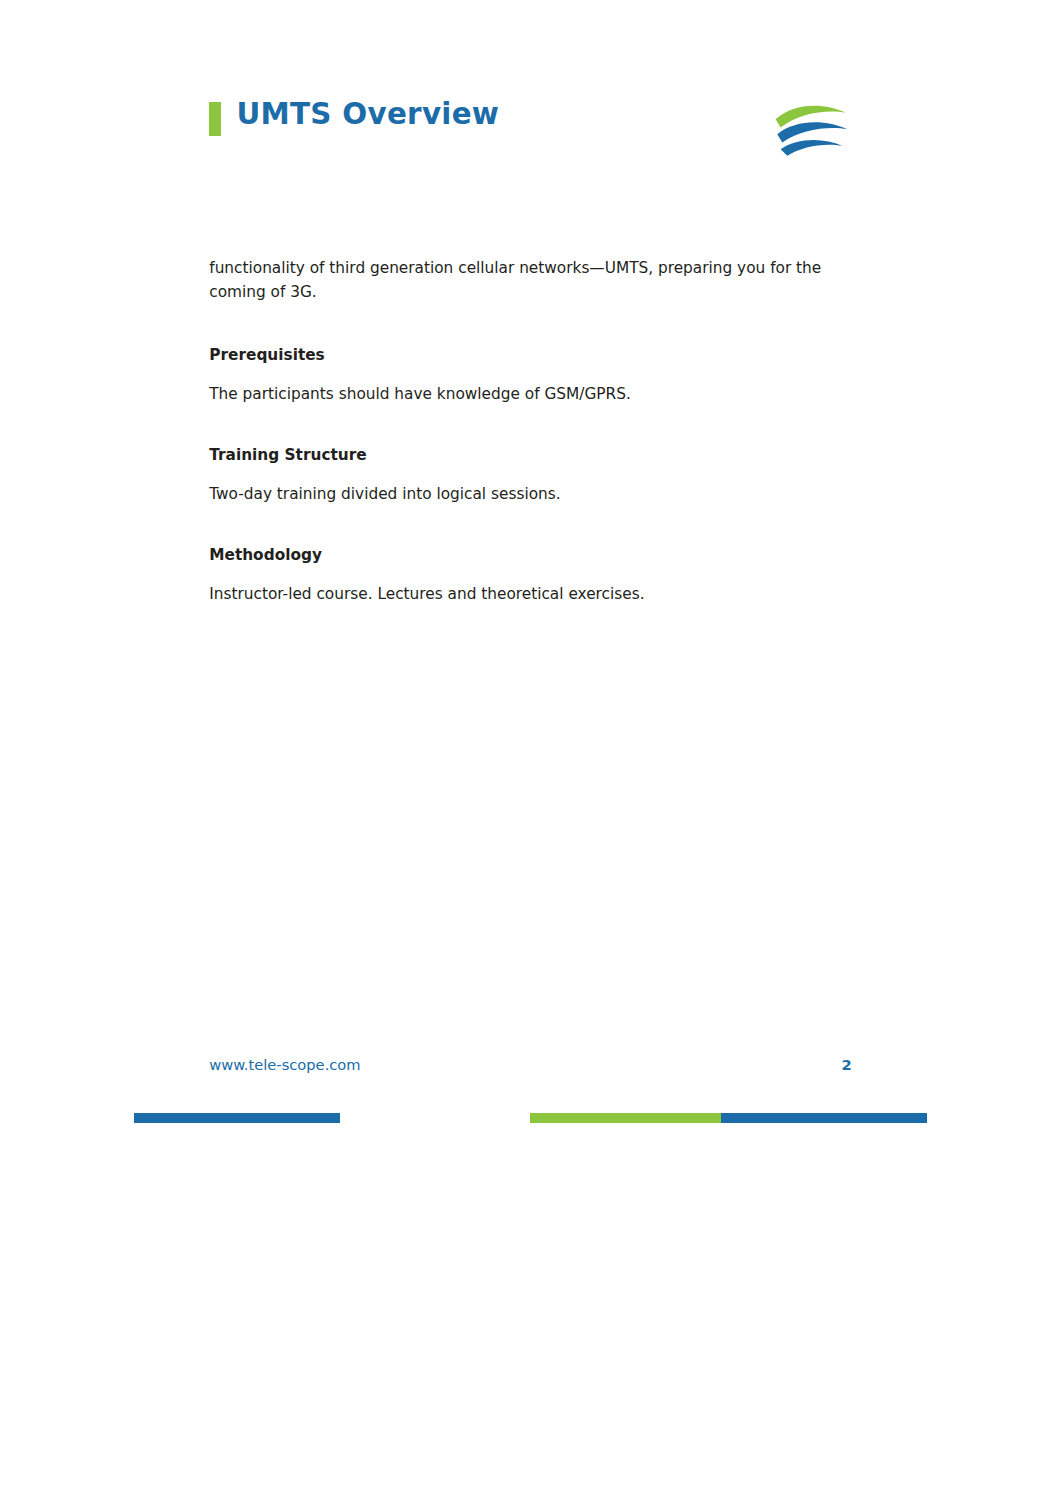UMTS Overview
functionality of third generation cellular networks—UMTS, preparing you for the coming of 3G.
Prerequisites
The participants should have knowledge of GSM/GPRS.
Training Structure
Two-day training divided into logical sessions.
Methodology
Instructor-led course. Lectures and theoretical exercises.
www.tele-scope.com 2